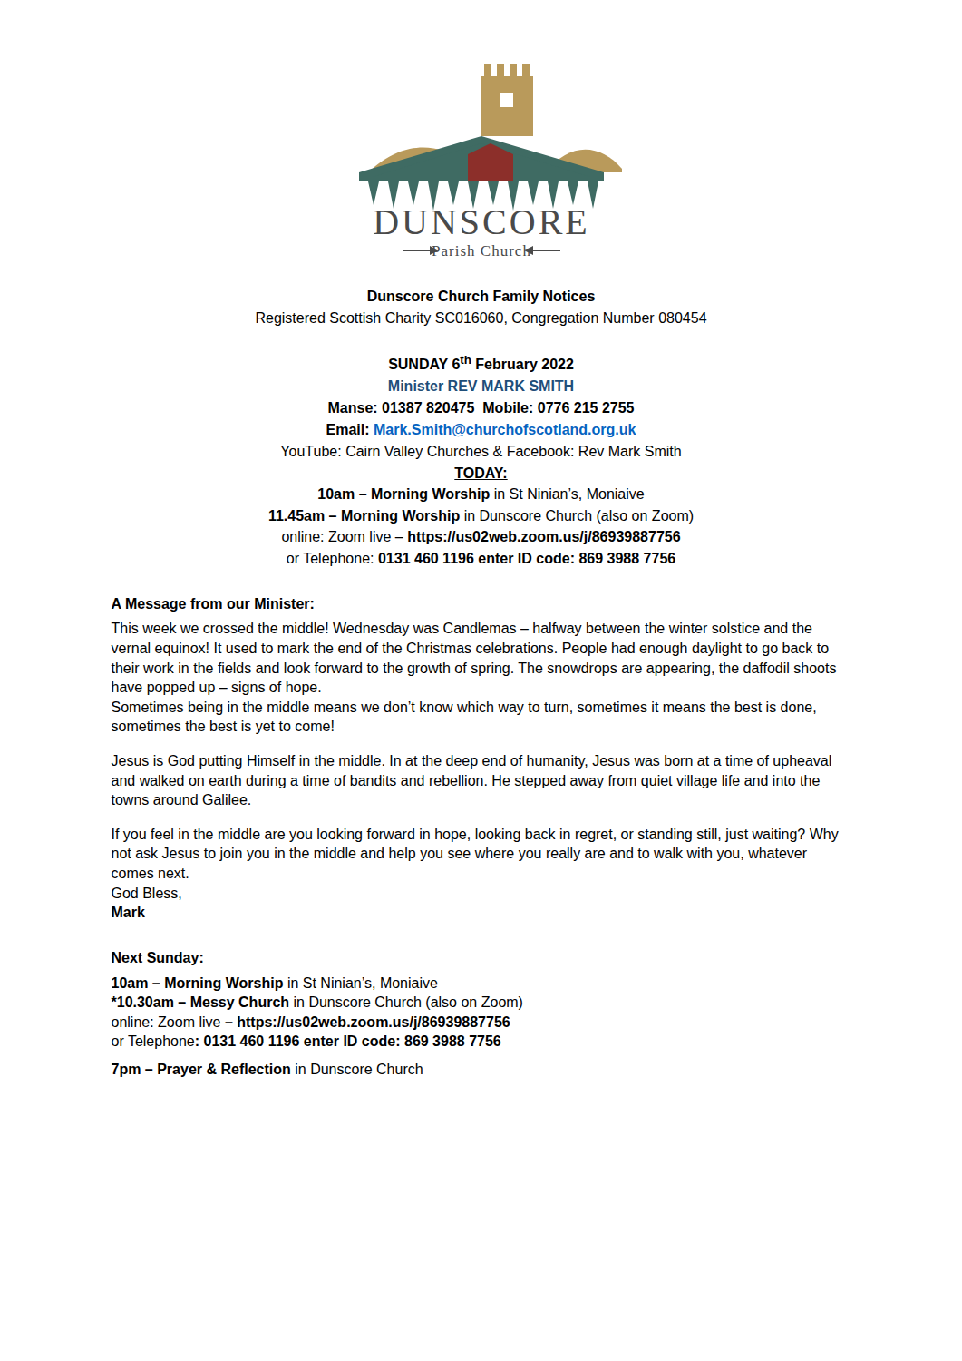DUNSCORE Parish Church
Dunscore Church Family Notices
Registered Scottish Charity SC016060, Congregation Number 080454
SUNDAY 6th February 2022
Minister REV MARK SMITH
Manse: 01387 820475 Mobile: 0776 215 2755
Email: Mark.Smith@churchofscotland.org.uk
YouTube: Cairn Valley Churches & Facebook: Rev Mark Smith
TODAY:
10am – Morning Worship in St Ninian’s, Moniaive
11.45am – Morning Worship in Dunscore Church (also on Zoom)
online: Zoom live – https://us02web.zoom.us/j/86939887756
or Telephone: 0131 460 1196 enter ID code: 869 3988 7756
A Message from our Minister:
This week we crossed the middle! Wednesday was Candlemas – halfway between the winter solstice and the vernal equinox! It used to mark the end of the Christmas celebrations. People had enough daylight to go back to their work in the fields and look forward to the growth of spring. The snowdrops are appearing, the daffodil shoots have popped up – signs of hope.
Sometimes being in the middle means we don’t know which way to turn, sometimes it means the best is done, sometimes the best is yet to come!
Jesus is God putting Himself in the middle. In at the deep end of humanity, Jesus was born at a time of upheaval and walked on earth during a time of bandits and rebellion. He stepped away from quiet village life and into the towns around Galilee.
If you feel in the middle are you looking forward in hope, looking back in regret, or standing still, just waiting? Why not ask Jesus to join you in the middle and help you see where you really are and to walk with you, whatever comes next.
God Bless,
Mark
Next Sunday:
10am – Morning Worship in St Ninian’s, Moniaive
*10.30am – Messy Church in Dunscore Church (also on Zoom)
online: Zoom live – https://us02web.zoom.us/j/86939887756
or Telephone: 0131 460 1196 enter ID code: 869 3988 7756
7pm – Prayer & Reflection in Dunscore Church